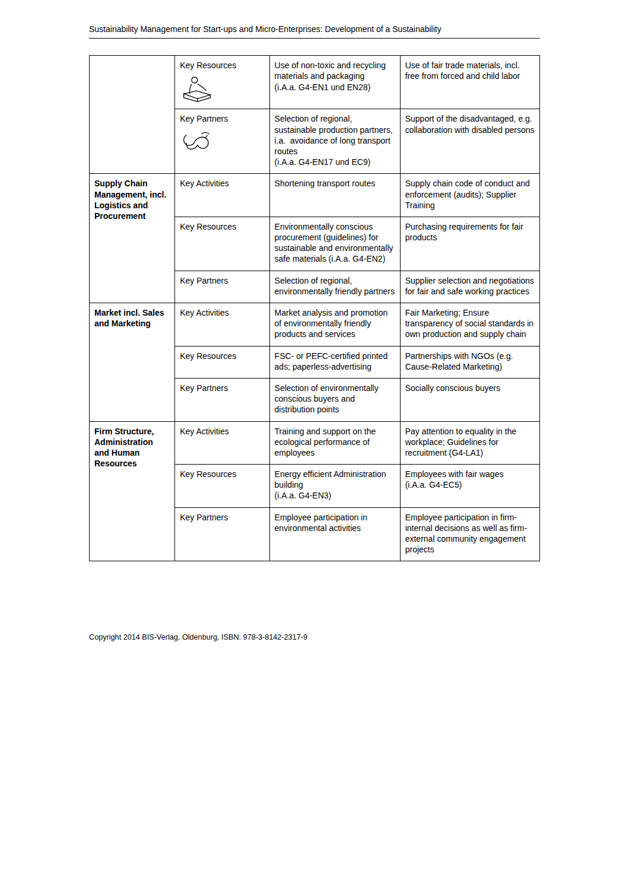Sustainability Management for Start-ups and Micro-Enterprises: Development of a Sustainability
| | Key Resources | Use of non-toxic and recycling materials and packaging (i.A.a. G4-EN1 und EN28) | Use of fair trade materials, incl. free from forced and child labor |
| Key Partners | Selection of regional, sustainable production partners, i.a. avoidance of long transport routes (i.A.a. G4-EN17 und EC9) | Support of the disadvantaged, e.g. collaboration with disabled persons |
| Supply Chain Management, incl. Logistics and Procurement | Key Activities | Shortening transport routes | Supply chain code of conduct and enforcement (audits); Supplier Training |
| Key Resources | Environmentally conscious procurement (guidelines) for sustainable and environmentally safe materials (i.A.a. G4-EN2) | Purchasing requirements for fair products |
| Key Partners | Selection of regional, environmentally friendly partners | Supplier selection and negotiations for fair and safe working practices |
| Market incl. Sales and Marketing | Key Activities | Market analysis and promotion of environmentally friendly products and services | Fair Marketing; Ensure transparency of social standards in own production and supply chain |
| Key Resources | FSC- or PEFC-certified printed ads; paperless-advertising | Partnerships with NGOs (e.g. Cause-Related Marketing) |
| Key Partners | Selection of environmentally conscious buyers and distribution points | Socially conscious buyers |
| Firm Structure, Administration and Human Resources | Key Activities | Training and support on the ecological performance of employees | Pay attention to equality in the workplace; Guidelines for recruitment (G4-LA1) |
| Key Resources | Energy efficient Administration building (i.A.a. G4-EN3) | Employees with fair wages (i.A.a. G4-EC5) |
| Key Partners | Employee participation in environmental activities | Employee participation in firm-internal decisions as well as firm-external community engagement projects |
Copyright 2014 BIS-Verlag, Oldenburg, ISBN: 978-3-8142-2317-9